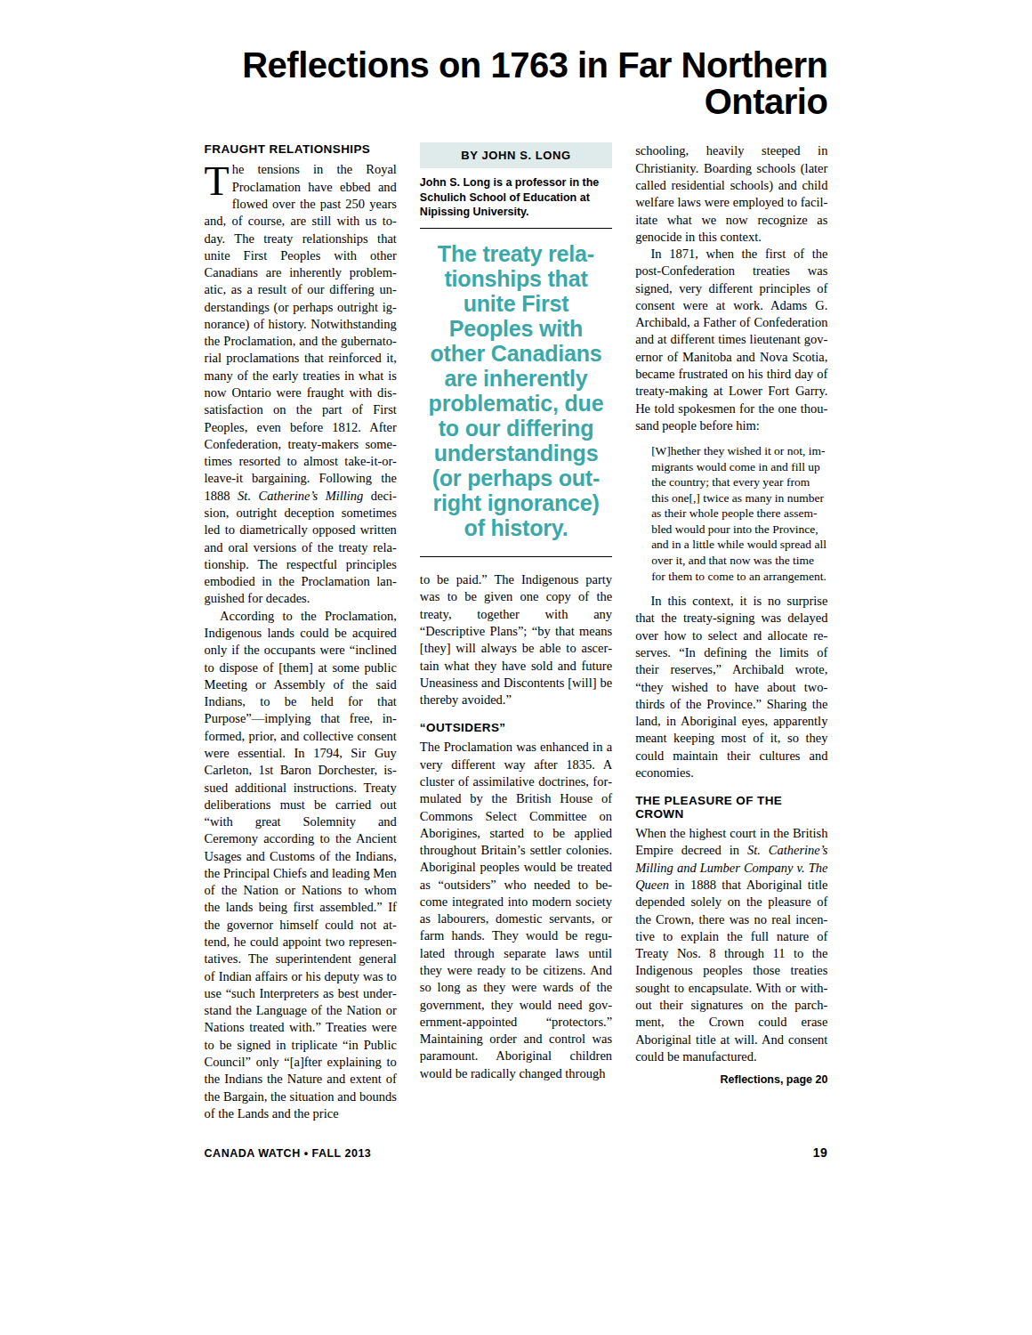Reflections on 1763 in Far Northern Ontario
Fraught relationships
The tensions in the Royal Proclamation have ebbed and flowed over the past 250 years and, of course, are still with us today. The treaty relationships that unite First Peoples with other Canadians are inherently problematic, as a result of our differing understandings (or perhaps outright ignorance) of history. Notwithstanding the Proclamation, and the gubernatorial proclamations that reinforced it, many of the early treaties in what is now Ontario were fraught with dissatisfaction on the part of First Peoples, even before 1812. After Confederation, treaty-makers sometimes resorted to almost take-it-or-leave-it bargaining. Following the 1888 St. Catherine’s Milling decision, outright deception sometimes led to diametrically opposed written and oral versions of the treaty relationship. The respectful principles embodied in the Proclamation languished for decades.
According to the Proclamation, Indigenous lands could be acquired only if the occupants were “inclined to dispose of [them] at some public Meeting or Assembly of the said Indians, to be held for that Purpose”—implying that free, informed, prior, and collective consent were essential. In 1794, Sir Guy Carleton, 1st Baron Dorchester, issued additional instructions. Treaty deliberations must be carried out “with great Solemnity and Ceremony according to the Ancient Usages and Customs of the Indians, the Principal Chiefs and leading Men of the Nation or Nations to whom the lands being first assembled.” If the governor himself could not attend, he could appoint two representatives. The superintendent general of Indian affairs or his deputy was to use “such Interpreters as best understand the Language of the Nation or Nations treated with.” Treaties were to be signed in triplicate “in Public Council” only “[a]fter explaining to the Indians the Nature and extent of the Bargain, the situation and bounds of the Lands and the price
BY JOHN S. LONG
John S. Long is a professor in the Schulich School of Education at Nipissing University.
The treaty relationships that unite First Peoples with other Canadians are inherently problematic, due to our differing understandings (or perhaps outright ignorance) of history.
to be paid.” The Indigenous party was to be given one copy of the treaty, together with any “Descriptive Plans”; “by that means [they] will always be able to ascertain what they have sold and future Uneasiness and Discontents [will] be thereby avoided.”
“Outsiders”
The Proclamation was enhanced in a very different way after 1835. A cluster of assimilative doctrines, formulated by the British House of Commons Select Committee on Aborigines, started to be applied throughout Britain’s settler colonies. Aboriginal peoples would be treated as “outsiders” who needed to become integrated into modern society as labourers, domestic servants, or farm hands. They would be regulated through separate laws until they were ready to be citizens. And so long as they were wards of the government, they would need government-appointed “protectors.” Maintaining order and control was paramount. Aboriginal children would be radically changed through
schooling, heavily steeped in Christianity. Boarding schools (later called residential schools) and child welfare laws were employed to facilitate what we now recognize as genocide in this context.
In 1871, when the first of the post-Confederation treaties was signed, very different principles of consent were at work. Adams G. Archibald, a Father of Confederation and at different times lieutenant governor of Manitoba and Nova Scotia, became frustrated on his third day of treaty-making at Lower Fort Garry. He told spokesmen for the one thousand people before him:
[W]hether they wished it or not, immigrants would come in and fill up the country; that every year from this one[,] twice as many in number as their whole people there assembled would pour into the Province, and in a little while would spread all over it, and that now was the time for them to come to an arrangement.
In this context, it is no surprise that the treaty-signing was delayed over how to select and allocate reserves. “In defining the limits of their reserves,” Archibald wrote, “they wished to have about two-thirds of the Province.” Sharing the land, in Aboriginal eyes, apparently meant keeping most of it, so they could maintain their cultures and economies.
The pleasure of the Crown
When the highest court in the British Empire decreed in St. Catherine’s Milling and Lumber Company v. The Queen in 1888 that Aboriginal title depended solely on the pleasure of the Crown, there was no real incentive to explain the full nature of Treaty Nos. 8 through 11 to the Indigenous peoples those treaties sought to encapsulate. With or without their signatures on the parchment, the Crown could erase Aboriginal title at will. And consent could be manufactured.
Reflections, page 20
CANADA WATCH • FALL 2013
19